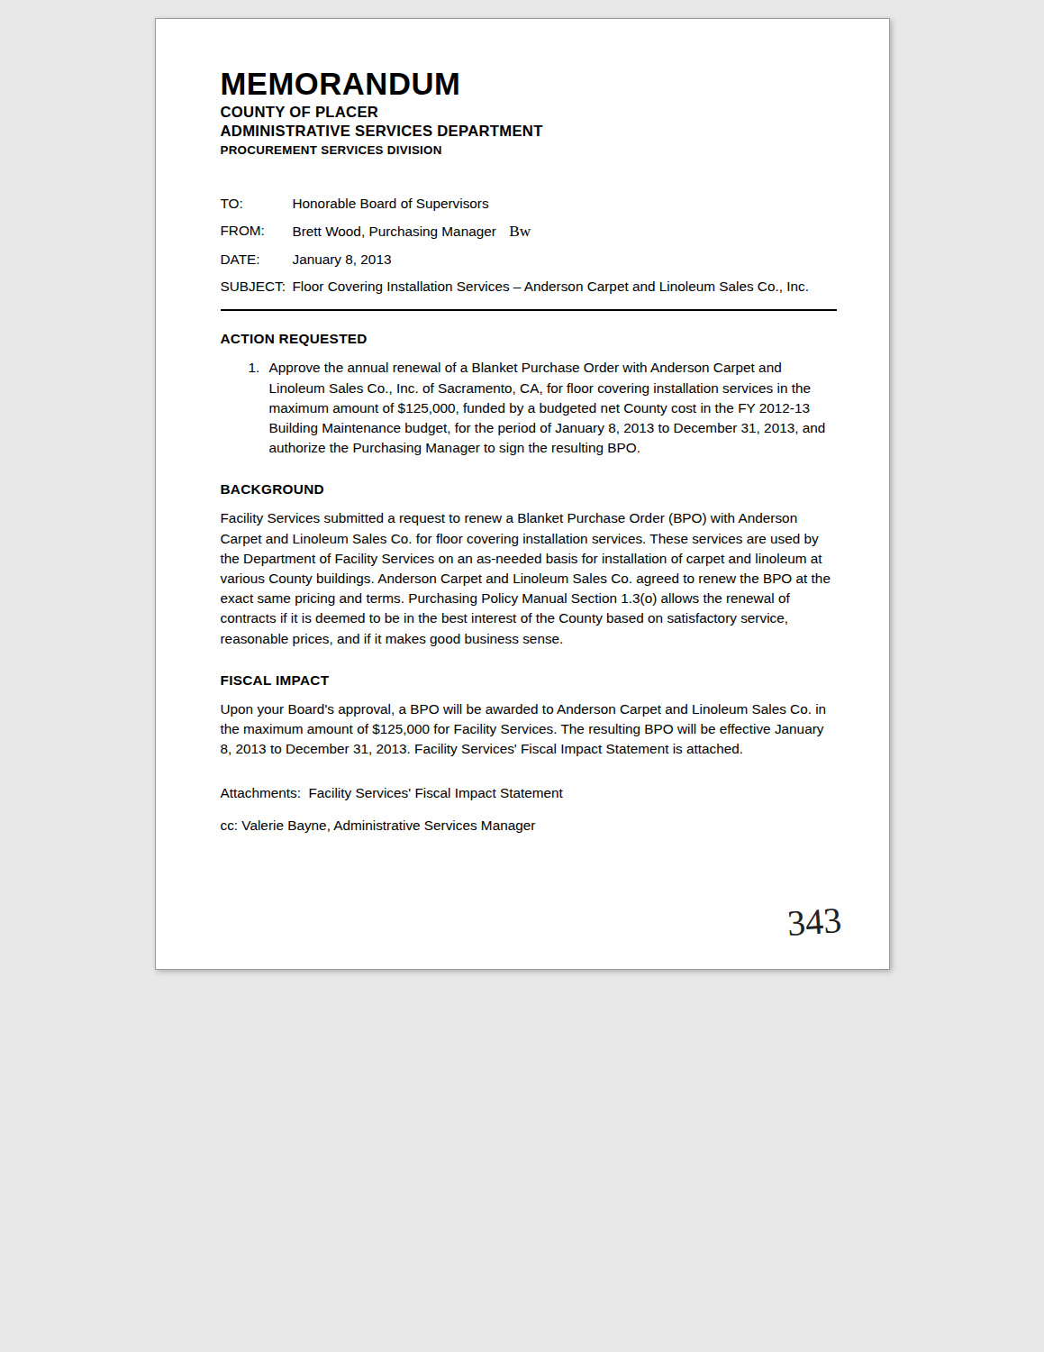MEMORANDUM
COUNTY OF PLACER
ADMINISTRATIVE SERVICES DEPARTMENT
PROCUREMENT SERVICES DIVISION
| TO: | Honorable Board of Supervisors |
| FROM: | Brett Wood, Purchasing Manager Bw |
| DATE: | January 8, 2013 |
| SUBJECT: | Floor Covering Installation Services – Anderson Carpet and Linoleum Sales Co., Inc. |
ACTION REQUESTED
Approve the annual renewal of a Blanket Purchase Order with Anderson Carpet and Linoleum Sales Co., Inc. of Sacramento, CA, for floor covering installation services in the maximum amount of $125,000, funded by a budgeted net County cost in the FY 2012-13 Building Maintenance budget, for the period of January 8, 2013 to December 31, 2013, and authorize the Purchasing Manager to sign the resulting BPO.
BACKGROUND
Facility Services submitted a request to renew a Blanket Purchase Order (BPO) with Anderson Carpet and Linoleum Sales Co. for floor covering installation services. These services are used by the Department of Facility Services on an as-needed basis for installation of carpet and linoleum at various County buildings. Anderson Carpet and Linoleum Sales Co. agreed to renew the BPO at the exact same pricing and terms. Purchasing Policy Manual Section 1.3(o) allows the renewal of contracts if it is deemed to be in the best interest of the County based on satisfactory service, reasonable prices, and if it makes good business sense.
FISCAL IMPACT
Upon your Board's approval, a BPO will be awarded to Anderson Carpet and Linoleum Sales Co. in the maximum amount of $125,000 for Facility Services. The resulting BPO will be effective January 8, 2013 to December 31, 2013. Facility Services' Fiscal Impact Statement is attached.
Attachments: Facility Services' Fiscal Impact Statement
cc: Valerie Bayne, Administrative Services Manager
343